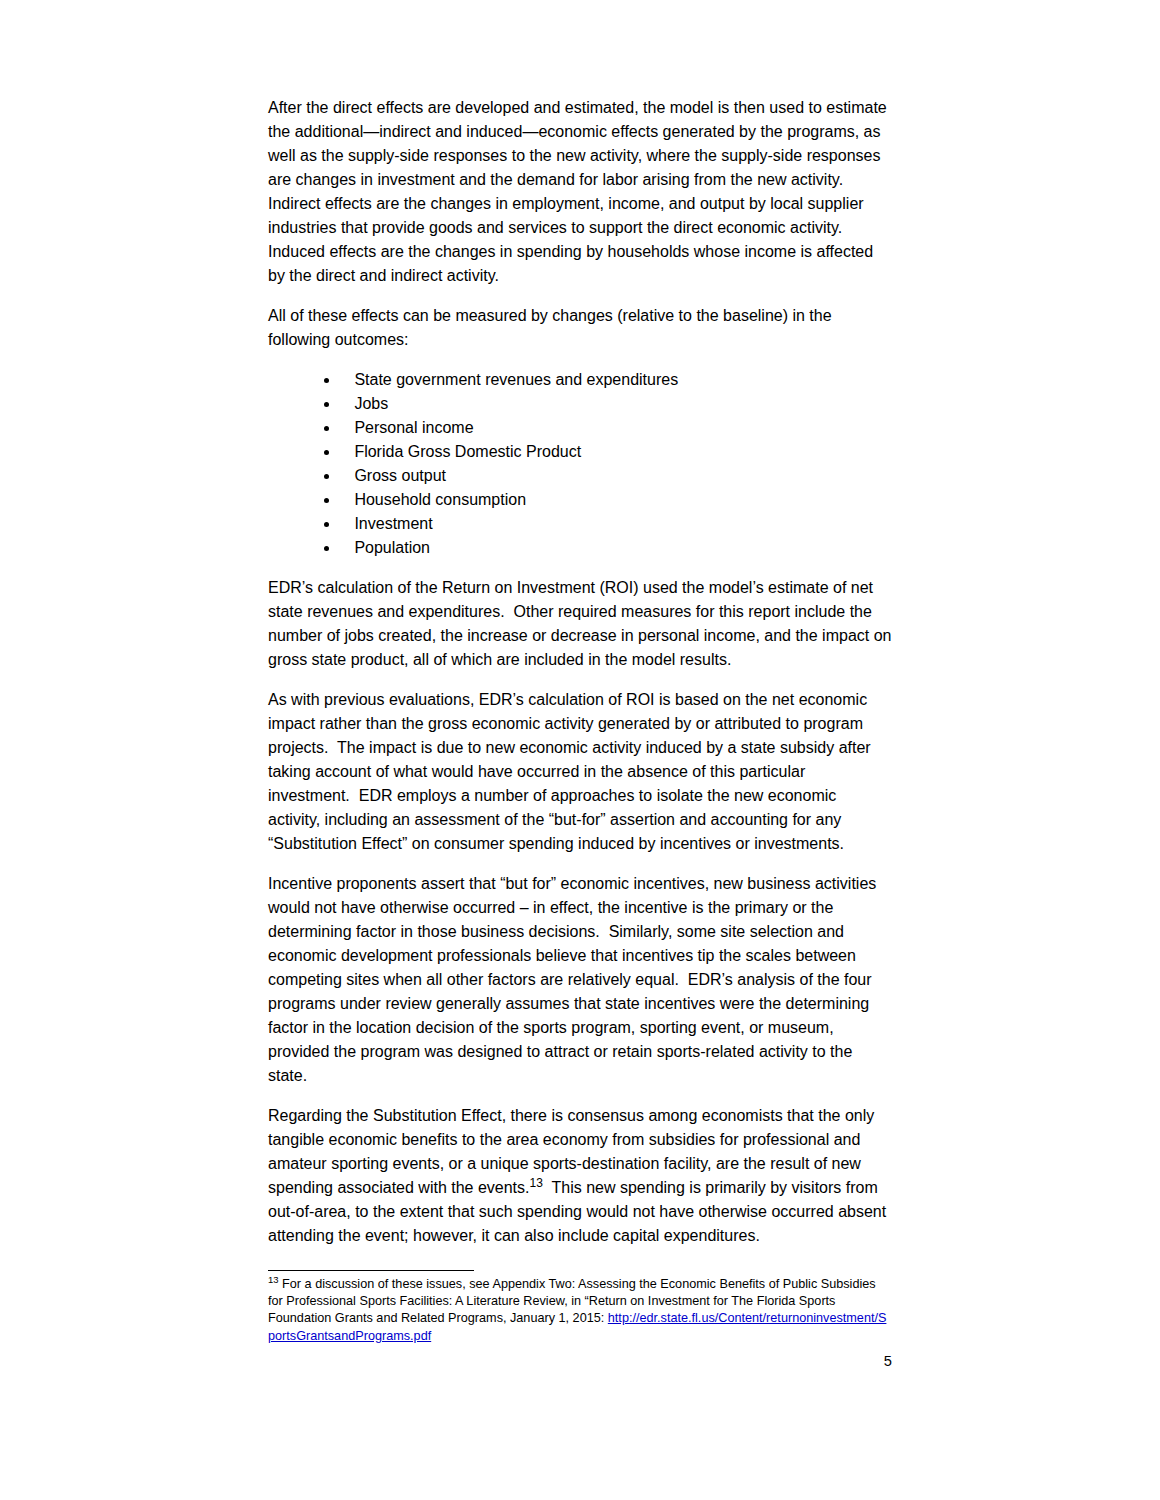After the direct effects are developed and estimated, the model is then used to estimate the additional—indirect and induced—economic effects generated by the programs, as well as the supply-side responses to the new activity, where the supply-side responses are changes in investment and the demand for labor arising from the new activity. Indirect effects are the changes in employment, income, and output by local supplier industries that provide goods and services to support the direct economic activity. Induced effects are the changes in spending by households whose income is affected by the direct and indirect activity.
All of these effects can be measured by changes (relative to the baseline) in the following outcomes:
State government revenues and expenditures
Jobs
Personal income
Florida Gross Domestic Product
Gross output
Household consumption
Investment
Population
EDR’s calculation of the Return on Investment (ROI) used the model’s estimate of net state revenues and expenditures. Other required measures for this report include the number of jobs created, the increase or decrease in personal income, and the impact on gross state product, all of which are included in the model results.
As with previous evaluations, EDR’s calculation of ROI is based on the net economic impact rather than the gross economic activity generated by or attributed to program projects. The impact is due to new economic activity induced by a state subsidy after taking account of what would have occurred in the absence of this particular investment. EDR employs a number of approaches to isolate the new economic activity, including an assessment of the “but-for” assertion and accounting for any “Substitution Effect” on consumer spending induced by incentives or investments.
Incentive proponents assert that “but for” economic incentives, new business activities would not have otherwise occurred – in effect, the incentive is the primary or the determining factor in those business decisions. Similarly, some site selection and economic development professionals believe that incentives tip the scales between competing sites when all other factors are relatively equal. EDR’s analysis of the four programs under review generally assumes that state incentives were the determining factor in the location decision of the sports program, sporting event, or museum, provided the program was designed to attract or retain sports-related activity to the state.
Regarding the Substitution Effect, there is consensus among economists that the only tangible economic benefits to the area economy from subsidies for professional and amateur sporting events, or a unique sports-destination facility, are the result of new spending associated with the events.13 This new spending is primarily by visitors from out-of-area, to the extent that such spending would not have otherwise occurred absent attending the event; however, it can also include capital expenditures.
13 For a discussion of these issues, see Appendix Two: Assessing the Economic Benefits of Public Subsidies for Professional Sports Facilities: A Literature Review, in “Return on Investment for The Florida Sports Foundation Grants and Related Programs, January 1, 2015: http://edr.state.fl.us/Content/returnoninvestment/SportsGrantsandPrograms.pdf
5